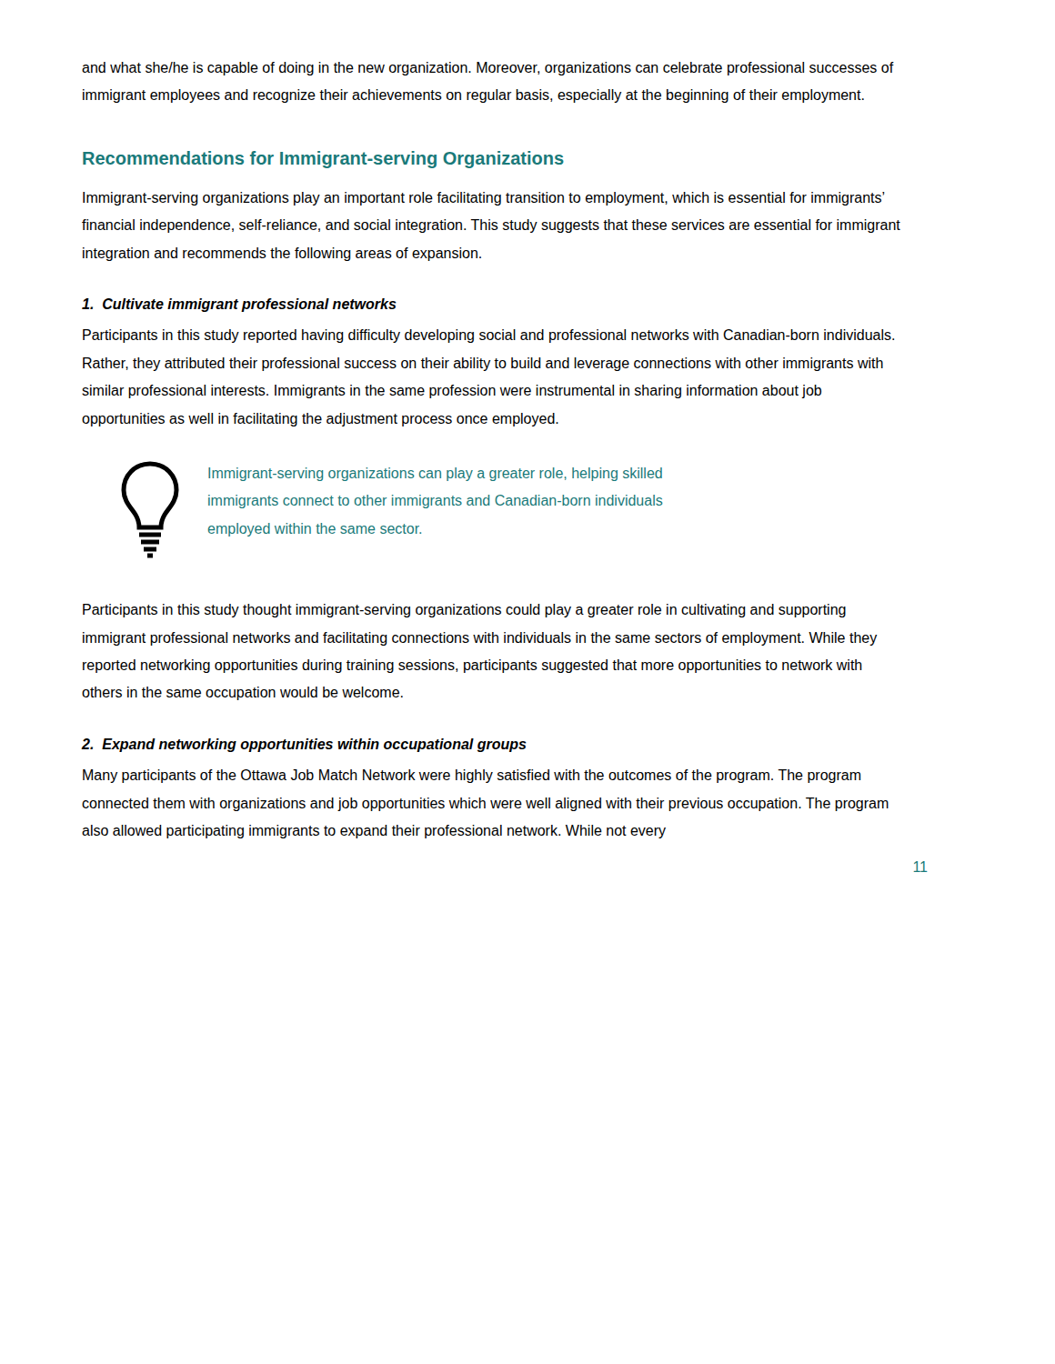and what she/he is capable of doing in the new organization. Moreover, organizations can celebrate professional successes of immigrant employees and recognize their achievements on regular basis, especially at the beginning of their employment.
Recommendations for Immigrant-serving Organizations
Immigrant-serving organizations play an important role facilitating transition to employment, which is essential for immigrants’ financial independence, self-reliance, and social integration. This study suggests that these services are essential for immigrant integration and recommends the following areas of expansion.
1. Cultivate immigrant professional networks
Participants in this study reported having difficulty developing social and professional networks with Canadian-born individuals. Rather, they attributed their professional success on their ability to build and leverage connections with other immigrants with similar professional interests. Immigrants in the same profession were instrumental in sharing information about job opportunities as well in facilitating the adjustment process once employed.
Immigrant-serving organizations can play a greater role, helping skilled immigrants connect to other immigrants and Canadian-born individuals employed within the same sector.
Participants in this study thought immigrant-serving organizations could play a greater role in cultivating and supporting immigrant professional networks and facilitating connections with individuals in the same sectors of employment. While they reported networking opportunities during training sessions, participants suggested that more opportunities to network with others in the same occupation would be welcome.
2. Expand networking opportunities within occupational groups
Many participants of the Ottawa Job Match Network were highly satisfied with the outcomes of the program. The program connected them with organizations and job opportunities which were well aligned with their previous occupation. The program also allowed participating immigrants to expand their professional network. While not every
11